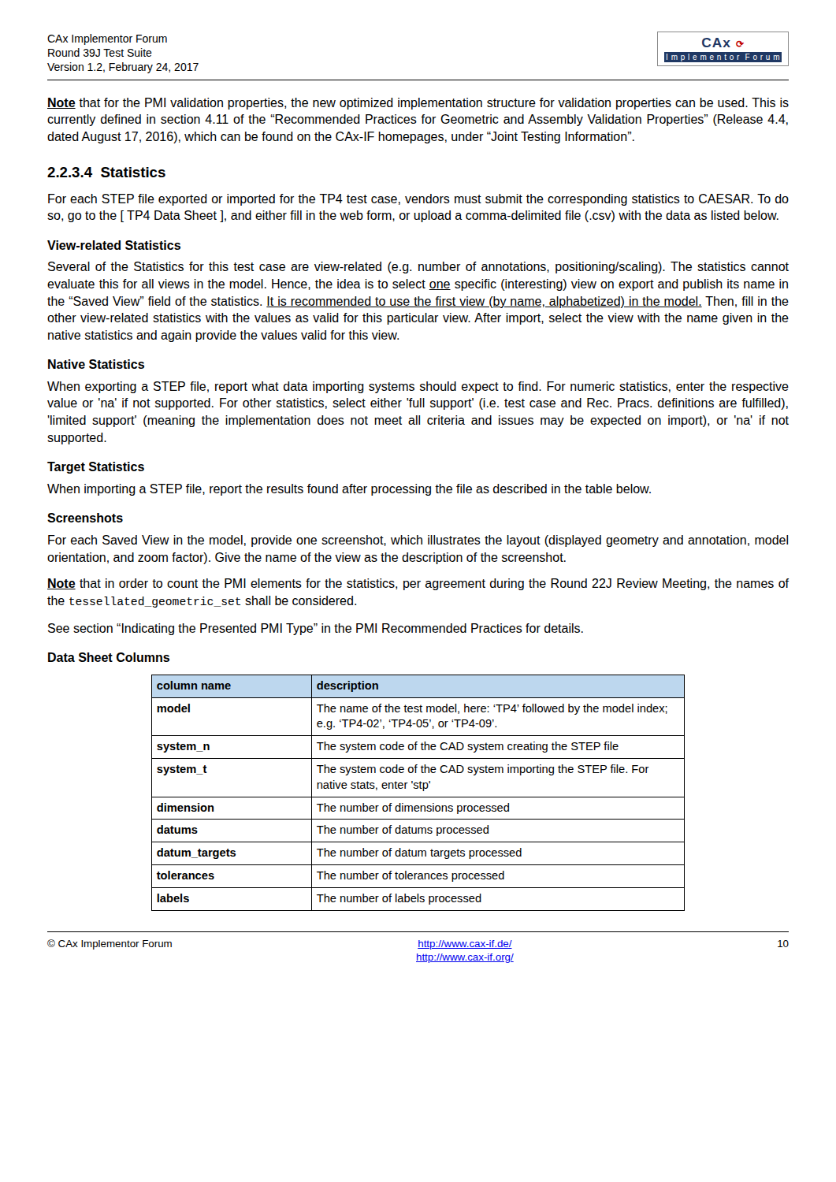CAx Implementor Forum
Round 39J Test Suite
Version 1.2, February 24, 2017
CAx ⟳
I m p l e m e n t o r F o r u m
Note that for the PMI validation properties, the new optimized implementation structure for validation properties can be used. This is currently defined in section 4.11 of the “Recommended Practices for Geometric and Assembly Validation Properties” (Release 4.4, dated August 17, 2016), which can be found on the CAx-IF homepages, under “Joint Testing Information”.
2.2.3.4 Statistics
For each STEP file exported or imported for the TP4 test case, vendors must submit the corresponding statistics to CAESAR. To do so, go to the [ TP4 Data Sheet ], and either fill in the web form, or upload a comma-delimited file (.csv) with the data as listed below.
View-related Statistics
Several of the Statistics for this test case are view-related (e.g. number of annotations, positioning/scaling). The statistics cannot evaluate this for all views in the model. Hence, the idea is to select one specific (interesting) view on export and publish its name in the “Saved View” field of the statistics. It is recommended to use the first view (by name, alphabetized) in the model. Then, fill in the other view-related statistics with the values as valid for this particular view. After import, select the view with the name given in the native statistics and again provide the values valid for this view.
Native Statistics
When exporting a STEP file, report what data importing systems should expect to find. For numeric statistics, enter the respective value or 'na' if not supported. For other statistics, select either 'full support' (i.e. test case and Rec. Pracs. definitions are fulfilled), 'limited support' (meaning the implementation does not meet all criteria and issues may be expected on import), or 'na' if not supported.
Target Statistics
When importing a STEP file, report the results found after processing the file as described in the table below.
Screenshots
For each Saved View in the model, provide one screenshot, which illustrates the layout (displayed geometry and annotation, model orientation, and zoom factor). Give the name of the view as the description of the screenshot.
Note that in order to count the PMI elements for the statistics, per agreement during the Round 22J Review Meeting, the names of the tessellated_geometric_set shall be considered.
See section “Indicating the Presented PMI Type” in the PMI Recommended Practices for details.
Data Sheet Columns
| column name | description |
| --- | --- |
| model | The name of the test model, here: ‘TP4’ followed by the model index; e.g. ‘TP4-02’, ‘TP4-05’, or ‘TP4-09’. |
| system_n | The system code of the CAD system creating the STEP file |
| system_t | The system code of the CAD system importing the STEP file. For native stats, enter 'stp' |
| dimension | The number of dimensions processed |
| datums | The number of datums processed |
| datum_targets | The number of datum targets processed |
| tolerances | The number of tolerances processed |
| labels | The number of labels processed |
© CAx Implementor Forum
http://www.cax-if.de/
http://www.cax-if.org/
10